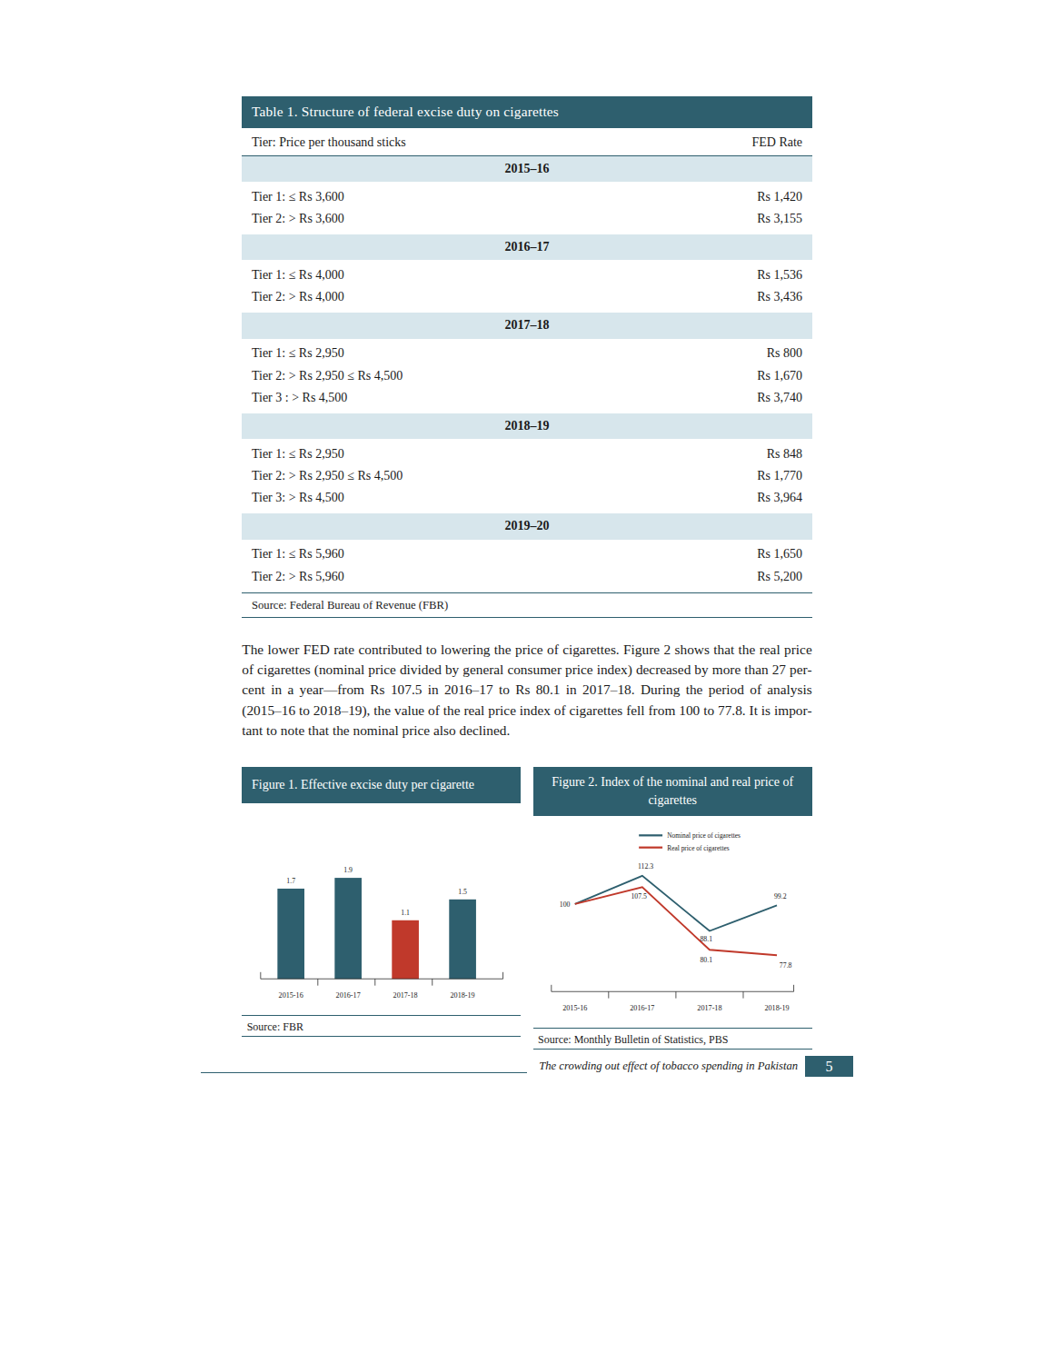Table 1. Structure of federal excise duty on cigarettes
| Tier: Price per thousand sticks | FED Rate |
| --- | --- |
| 2015–16 |
| Tier 1: ≤ Rs 3,600 | Rs 1,420 |
| Tier 2: > Rs 3,600 | Rs 3,155 |
| 2016–17 |
| Tier 1: ≤ Rs 4,000 | Rs 1,536 |
| Tier 2: > Rs 4,000 | Rs 3,436 |
| 2017–18 |
| Tier 1: ≤ Rs 2,950 | Rs 800 |
| Tier 2: > Rs 2,950 ≤ Rs 4,500 | Rs 1,670 |
| Tier 3 : > Rs 4,500 | Rs 3,740 |
| 2018–19 |
| Tier 1: ≤ Rs 2,950 | Rs 848 |
| Tier 2: > Rs 2,950 ≤ Rs 4,500 | Rs 1,770 |
| Tier 3: > Rs 4,500 | Rs 3,964 |
| 2019–20 |
| Tier 1: ≤ Rs 5,960 | Rs 1,650 |
| Tier 2: > Rs 5,960 | Rs 5,200 |
| Source: Federal Bureau of Revenue (FBR) |
The lower FED rate contributed to lowering the price of cigarettes. Figure 2 shows that the real price of cigarettes (nominal price divided by general consumer price index) decreased by more than 27 percent in a year—from Rs 107.5 in 2016–17 to Rs 80.1 in 2017–18. During the period of analysis (2015–16 to 2018–19), the value of the real price index of cigarettes fell from 100 to 77.8. It is important to note that the nominal price also declined.
Figure 1. Effective excise duty per cigarette
1.7 1.9 1.1 1.5 2015-16 2016-17 2017-18 2018-19
Source: FBR
Figure 2. Index of the nominal and real price of cigarettes
Nominal price of cigarettes Real price of cigarettes 100 112.3 107.5 88.1 80.1 99.2 77.8 2015-16 2016-17 2017-18 2018-19
Source: Monthly Bulletin of Statistics, PBS
The crowding out effect of tobacco spending in Pakistan
5